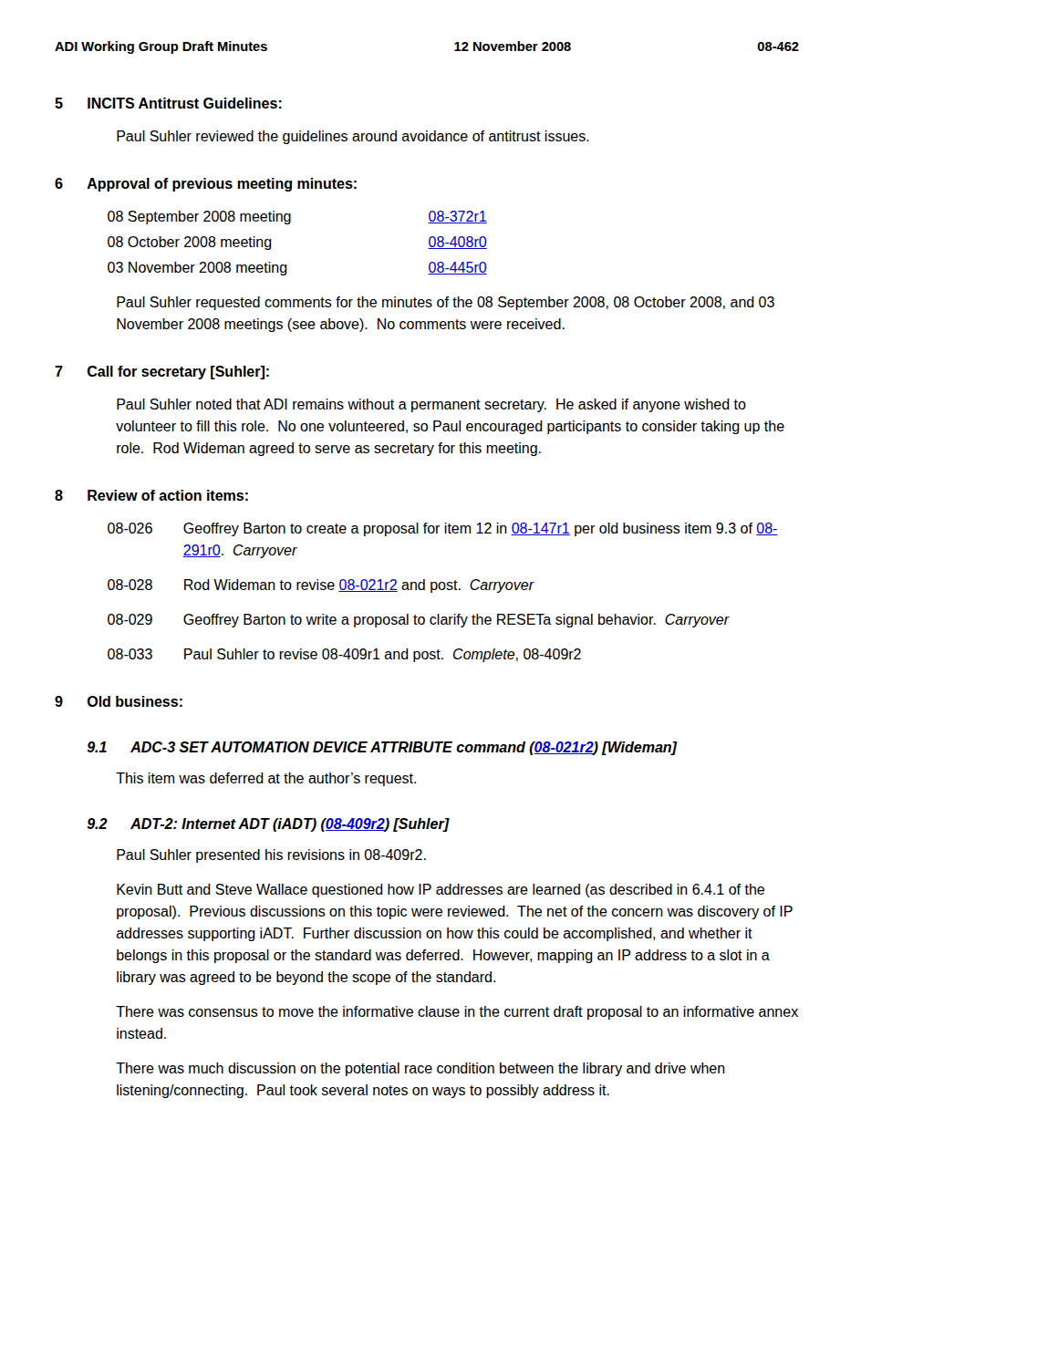ADI Working Group Draft Minutes 12 November 2008 08-462
5 INCITS Antitrust Guidelines:
Paul Suhler reviewed the guidelines around avoidance of antitrust issues.
6 Approval of previous meeting minutes:
08 September 2008 meeting 08-372r1
08 October 2008 meeting 08-408r0
03 November 2008 meeting 08-445r0
Paul Suhler requested comments for the minutes of the 08 September 2008, 08 October 2008, and 03 November 2008 meetings (see above). No comments were received.
7 Call for secretary [Suhler]:
Paul Suhler noted that ADI remains without a permanent secretary. He asked if anyone wished to volunteer to fill this role. No one volunteered, so Paul encouraged participants to consider taking up the role. Rod Wideman agreed to serve as secretary for this meeting.
8 Review of action items:
08-026 Geoffrey Barton to create a proposal for item 12 in 08-147r1 per old business item 9.3 of 08-291r0. Carryover
08-028 Rod Wideman to revise 08-021r2 and post. Carryover
08-029 Geoffrey Barton to write a proposal to clarify the RESETa signal behavior. Carryover
08-033 Paul Suhler to revise 08-409r1 and post. Complete, 08-409r2
9 Old business:
9.1 ADC-3 SET AUTOMATION DEVICE ATTRIBUTE command (08-021r2) [Wideman]
This item was deferred at the author’s request.
9.2 ADT-2: Internet ADT (iADT) (08-409r2) [Suhler]
Paul Suhler presented his revisions in 08-409r2.
Kevin Butt and Steve Wallace questioned how IP addresses are learned (as described in 6.4.1 of the proposal). Previous discussions on this topic were reviewed. The net of the concern was discovery of IP addresses supporting iADT. Further discussion on how this could be accomplished, and whether it belongs in this proposal or the standard was deferred. However, mapping an IP address to a slot in a library was agreed to be beyond the scope of the standard.
There was consensus to move the informative clause in the current draft proposal to an informative annex instead.
There was much discussion on the potential race condition between the library and drive when listening/connecting. Paul took several notes on ways to possibly address it.